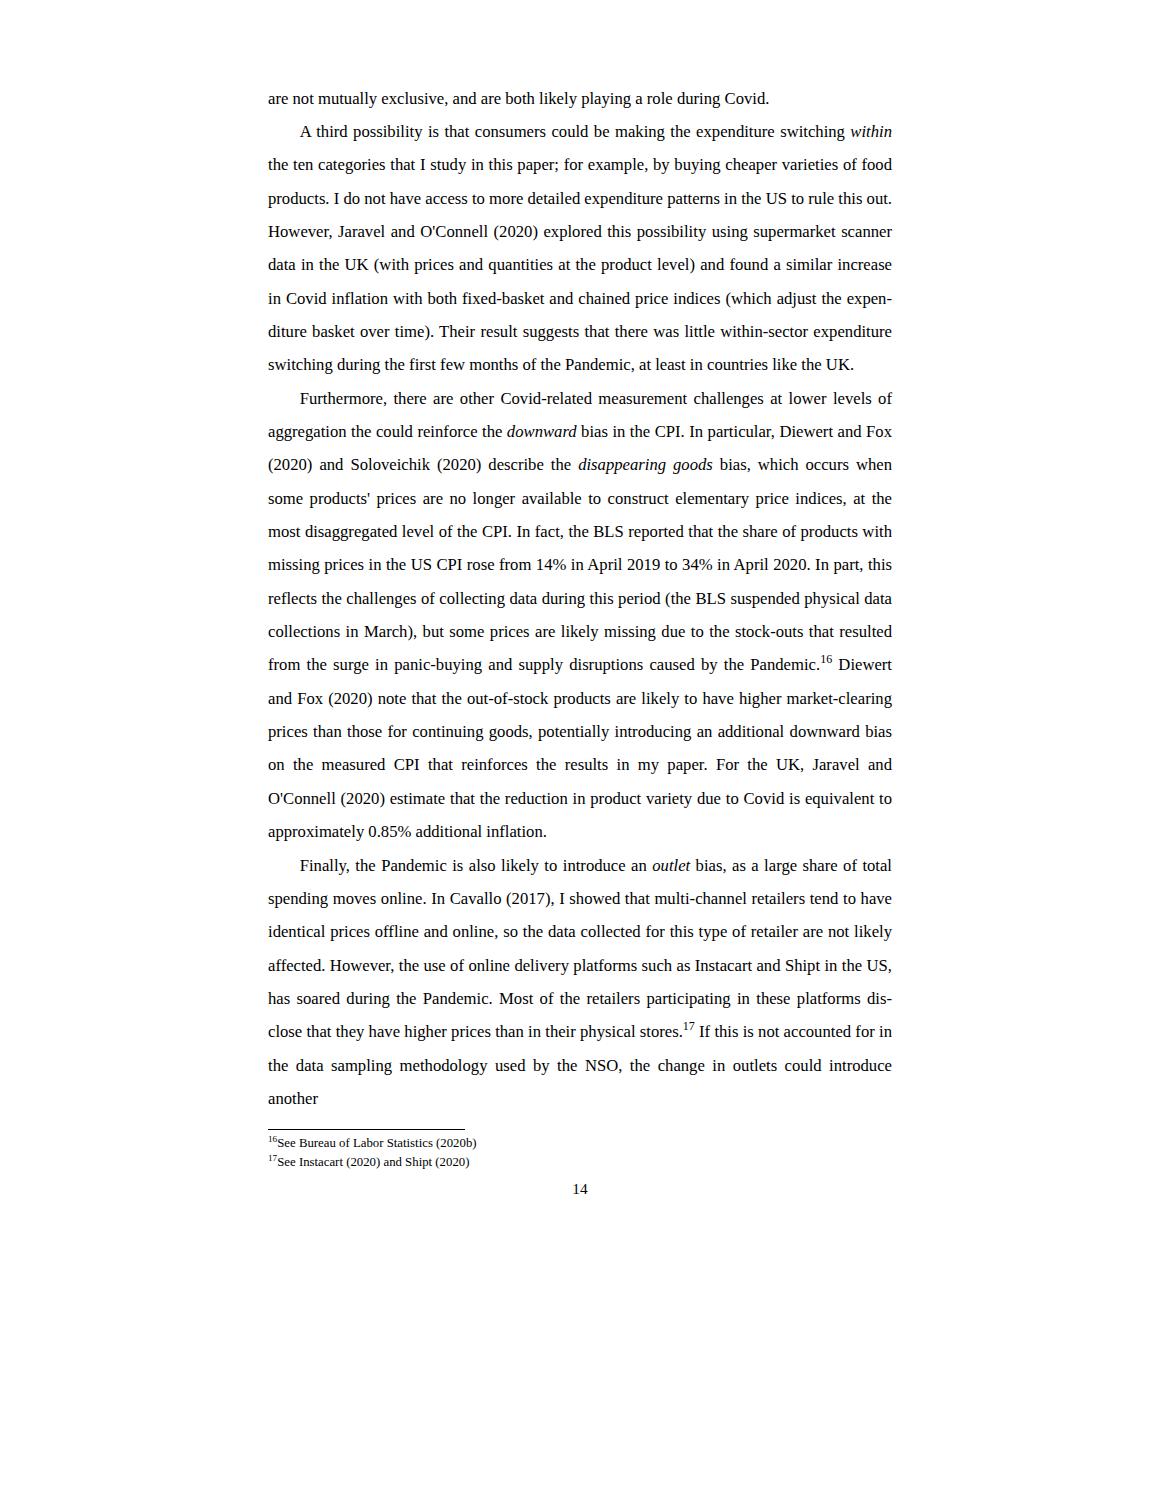are not mutually exclusive, and are both likely playing a role during Covid.
A third possibility is that consumers could be making the expenditure switching within the ten categories that I study in this paper; for example, by buying cheaper varieties of food products. I do not have access to more detailed expenditure patterns in the US to rule this out. However, Jaravel and O'Connell (2020) explored this possibility using supermarket scanner data in the UK (with prices and quantities at the product level) and found a similar increase in Covid inflation with both fixed-basket and chained price indices (which adjust the expenditure basket over time). Their result suggests that there was little within-sector expenditure switching during the first few months of the Pandemic, at least in countries like the UK.
Furthermore, there are other Covid-related measurement challenges at lower levels of aggregation the could reinforce the downward bias in the CPI. In particular, Diewert and Fox (2020) and Soloveichik (2020) describe the disappearing goods bias, which occurs when some products' prices are no longer available to construct elementary price indices, at the most disaggregated level of the CPI. In fact, the BLS reported that the share of products with missing prices in the US CPI rose from 14% in April 2019 to 34% in April 2020. In part, this reflects the challenges of collecting data during this period (the BLS suspended physical data collections in March), but some prices are likely missing due to the stock-outs that resulted from the surge in panic-buying and supply disruptions caused by the Pandemic.16 Diewert and Fox (2020) note that the out-of-stock products are likely to have higher market-clearing prices than those for continuing goods, potentially introducing an additional downward bias on the measured CPI that reinforces the results in my paper. For the UK, Jaravel and O'Connell (2020) estimate that the reduction in product variety due to Covid is equivalent to approximately 0.85% additional inflation.
Finally, the Pandemic is also likely to introduce an outlet bias, as a large share of total spending moves online. In Cavallo (2017), I showed that multi-channel retailers tend to have identical prices offline and online, so the data collected for this type of retailer are not likely affected. However, the use of online delivery platforms such as Instacart and Shipt in the US, has soared during the Pandemic. Most of the retailers participating in these platforms disclose that they have higher prices than in their physical stores.17 If this is not accounted for in the data sampling methodology used by the NSO, the change in outlets could introduce another
16See Bureau of Labor Statistics (2020b)
17See Instacart (2020) and Shipt (2020)
14